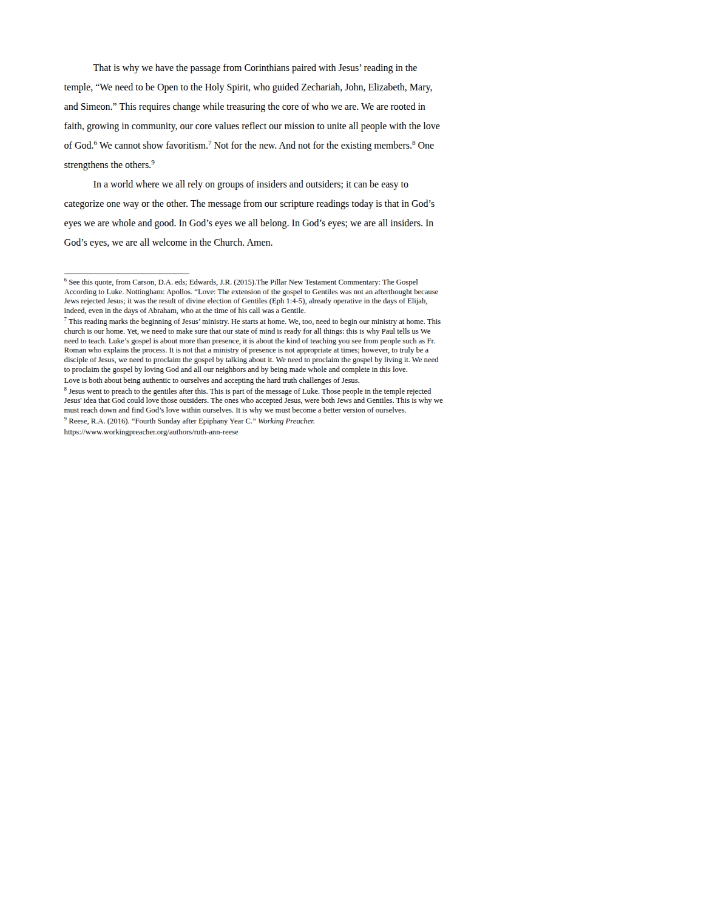That is why we have the passage from Corinthians paired with Jesus’ reading in the temple, “We need to be Open to the Holy Spirit, who guided Zechariah, John, Elizabeth, Mary, and Simeon.” This requires change while treasuring the core of who we are. We are rooted in faith, growing in community, our core values reflect our mission to unite all people with the love of God.6 We cannot show favoritism.7 Not for the new. And not for the existing members.8 One strengthens the others.9
In a world where we all rely on groups of insiders and outsiders; it can be easy to categorize one way or the other. The message from our scripture readings today is that in God’s eyes we are whole and good. In God’s eyes we all belong. In God’s eyes; we are all insiders. In God’s eyes, we are all welcome in the Church. Amen.
6 See this quote, from Carson, D.A. eds; Edwards, J.R. (2015).The Pillar New Testament Commentary: The Gospel According to Luke. Nottingham: Apollos. “Love: The extension of the gospel to Gentiles was not an afterthought because Jews rejected Jesus; it was the result of divine election of Gentiles (Eph 1:4-5), already operative in the days of Elijah, indeed, even in the days of Abraham, who at the time of his call was a Gentile.
7 This reading marks the beginning of Jesus’ ministry. He starts at home. We, too, need to begin our ministry at home. This church is our home. Yet, we need to make sure that our state of mind is ready for all things: this is why Paul tells us We need to teach. Luke’s gospel is about more than presence, it is about the kind of teaching you see from people such as Fr. Roman who explains the process. It is not that a ministry of presence is not appropriate at times; however, to truly be a disciple of Jesus, we need to proclaim the gospel by talking about it. We need to proclaim the gospel by living it. We need to proclaim the gospel by loving God and all our neighbors and by being made whole and complete in this love.
Love is both about being authentic to ourselves and accepting the hard truth challenges of Jesus.
8 Jesus went to preach to the gentiles after this. This is part of the message of Luke. Those people in the temple rejected Jesus' idea that God could love those outsiders. The ones who accepted Jesus, were both Jews and Gentiles. This is why we must reach down and find God’s love within ourselves. It is why we must become a better version of ourselves.
9 Reese, R.A. (2016). “Fourth Sunday after Epiphany Year C.” Working Preacher.
https://www.workingpreacher.org/authors/ruth-ann-reese